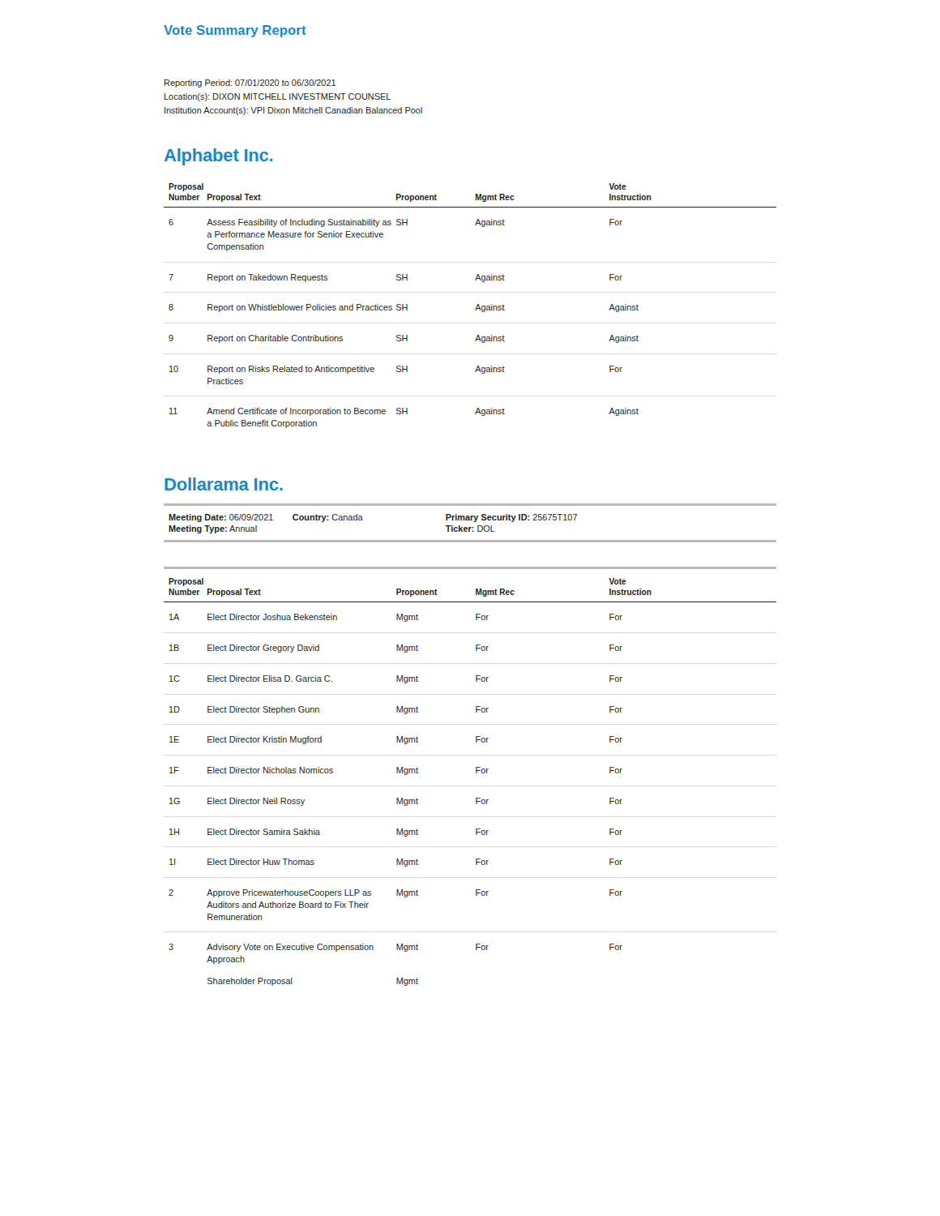Vote Summary Report
Reporting Period: 07/01/2020 to 06/30/2021
Location(s): DIXON MITCHELL INVESTMENT COUNSEL
Institution Account(s): VPI Dixon Mitchell Canadian Balanced Pool
Alphabet Inc.
| Proposal Number | Proposal Text | Proponent | Mgmt Rec | Vote Instruction |
| --- | --- | --- | --- | --- |
| 6 | Assess Feasibility of Including Sustainability as a Performance Measure for Senior Executive Compensation | SH | Against | For |
| 7 | Report on Takedown Requests | SH | Against | For |
| 8 | Report on Whistleblower Policies and Practices | SH | Against | Against |
| 9 | Report on Charitable Contributions | SH | Against | Against |
| 10 | Report on Risks Related to Anticompetitive Practices | SH | Against | For |
| 11 | Amend Certificate of Incorporation to Become a Public Benefit Corporation | SH | Against | Against |
Dollarama Inc.
| Meeting Date: 06/09/2021 | Country: Canada | Primary Security ID: 25675T107 |
| Meeting Type: Annual | | Ticker: DOL |
| Proposal Number | Proposal Text | Proponent | Mgmt Rec | Vote Instruction |
| --- | --- | --- | --- | --- |
| 1A | Elect Director Joshua Bekenstein | Mgmt | For | For |
| 1B | Elect Director Gregory David | Mgmt | For | For |
| 1C | Elect Director Elisa D. Garcia C. | Mgmt | For | For |
| 1D | Elect Director Stephen Gunn | Mgmt | For | For |
| 1E | Elect Director Kristin Mugford | Mgmt | For | For |
| 1F | Elect Director Nicholas Nomicos | Mgmt | For | For |
| 1G | Elect Director Neil Rossy | Mgmt | For | For |
| 1H | Elect Director Samira Sakhia | Mgmt | For | For |
| 1I | Elect Director Huw Thomas | Mgmt | For | For |
| 2 | Approve PricewaterhouseCoopers LLP as Auditors and Authorize Board to Fix Their Remuneration | Mgmt | For | For |
| 3 | Advisory Vote on Executive Compensation Approach | Mgmt | For | For |
| | Shareholder Proposal | Mgmt | | |